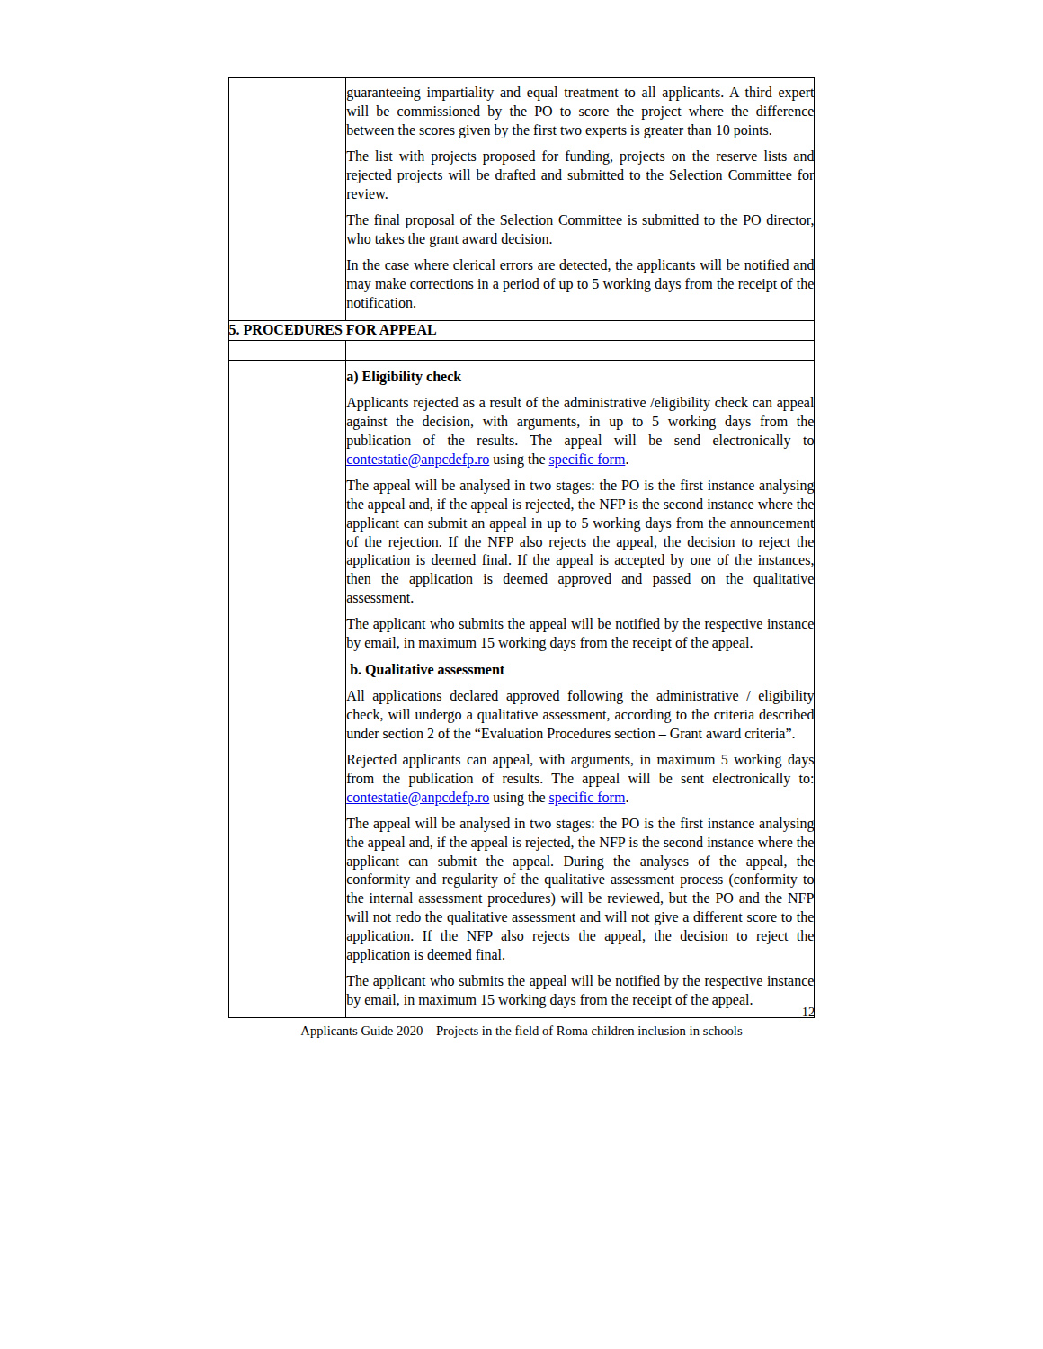| | guaranteeing impartiality and equal treatment to all applicants. A third expert will be commissioned by the PO to score the project where the difference between the scores given by the first two experts is greater than 10 points. The list with projects proposed for funding, projects on the reserve lists and rejected projects will be drafted and submitted to the Selection Committee for review. The final proposal of the Selection Committee is submitted to the PO director, who takes the grant award decision. In the case where clerical errors are detected, the applicants will be notified and may make corrections in a period of up to 5 working days from the receipt of the notification. |
| 5. PROCEDURES FOR APPEAL |
| | a) Eligibility check Applicants rejected as a result of the administrative /eligibility check can appeal against the decision, with arguments, in up to 5 working days from the publication of the results. The appeal will be send electronically to contestatie@anpcdefp.ro using the specific form . The appeal will be analysed in two stages: the PO is the first instance analysing the appeal and, if the appeal is rejected, the NFP is the second instance where the applicant can submit an appeal in up to 5 working days from the announcement of the rejection. If the NFP also rejects the appeal, the decision to reject the application is deemed final. If the appeal is accepted by one of the instances, then the application is deemed approved and passed on the qualitative assessment. The applicant who submits the appeal will be notified by the respective instance by email, in maximum 15 working days from the receipt of the appeal. b. Qualitative assessment All applications declared approved following the administrative / eligibility check, will undergo a qualitative assessment, according to the criteria described under section 2 of the “Evaluation Procedures section – Grant award criteria”. Rejected applicants can appeal, with arguments, in maximum 5 working days from the publication of results. The appeal will be sent electronically to: contestatie@anpcdefp.ro using the specific form . The appeal will be analysed in two stages: the PO is the first instance analysing the appeal and, if the appeal is rejected, the NFP is the second instance where the applicant can submit the appeal. During the analyses of the appeal, the conformity and regularity of the qualitative assessment process (conformity to the internal assessment procedures) will be reviewed, but the PO and the NFP will not redo the qualitative assessment and will not give a different score to the application. If the NFP also rejects the appeal, the decision to reject the application is deemed final. The applicant who submits the appeal will be notified by the respective instance by email, in maximum 15 working days from the receipt of the appeal. |
12
Applicants Guide 2020 – Projects in the field of Roma children inclusion in schools